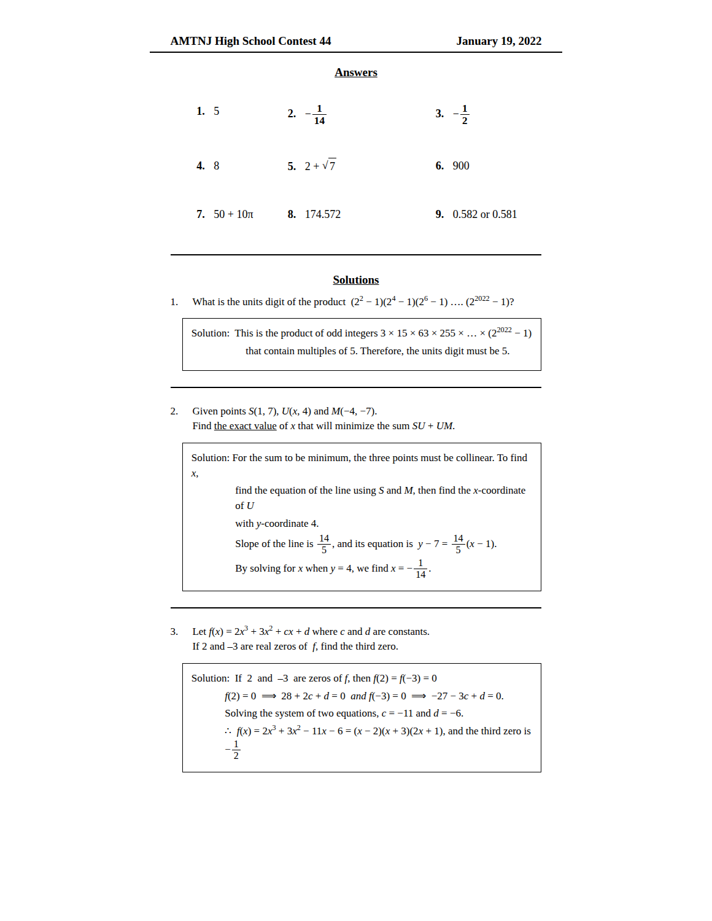AMTNJ High School Contest 44 January 19, 2022
Answers
| 1. 5 | 2. − 1 14 | 3. − 1 2 |
| 4. 8 | 5. 2 + 7 | 6. 900 |
| 7. 50 + 10π | 8. 174.572 | 9. 0.582 or 0.581 |
Solutions
1.
What is the units digit of the product (22 − 1)(24 − 1)(26 − 1) …. (22022 − 1)?
Solution: This is the product of odd integers 3 × 15 × 63 × 255 × … × (22022 − 1)
that contain multiples of 5. Therefore, the units digit must be 5.
2.
Given points S(1, 7), U(x, 4) and M(−4, −7).
Find the exact value of x that will minimize the sum SU + UM.
Solution: For the sum to be minimum, the three points must be collinear. To find x,
find the equation of the line using S and M, then find the x-coordinate of U
with y-coordinate 4.
Slope of the line is 145, and its equation is y − 7 = 145(x − 1).
By solving for x when y = 4, we find x = −114.
3.
Let f(x) = 2x3 + 3x2 + cx + d where c and d are constants.
If 2 and –3 are real zeros of f, find the third zero.
Solution: If 2 and –3 are zeros of f, then f(2) = f(−3) = 0
f(2) = 0 ⟹ 28 + 2c + d = 0 and f(−3) = 0 ⟹ −27 − 3c + d = 0.
Solving the system of two equations, c = −11 and d = −6.
∴ f(x) = 2x3 + 3x2 − 11x − 6 = (x − 2)(x + 3)(2x + 1), and the third zero is −12